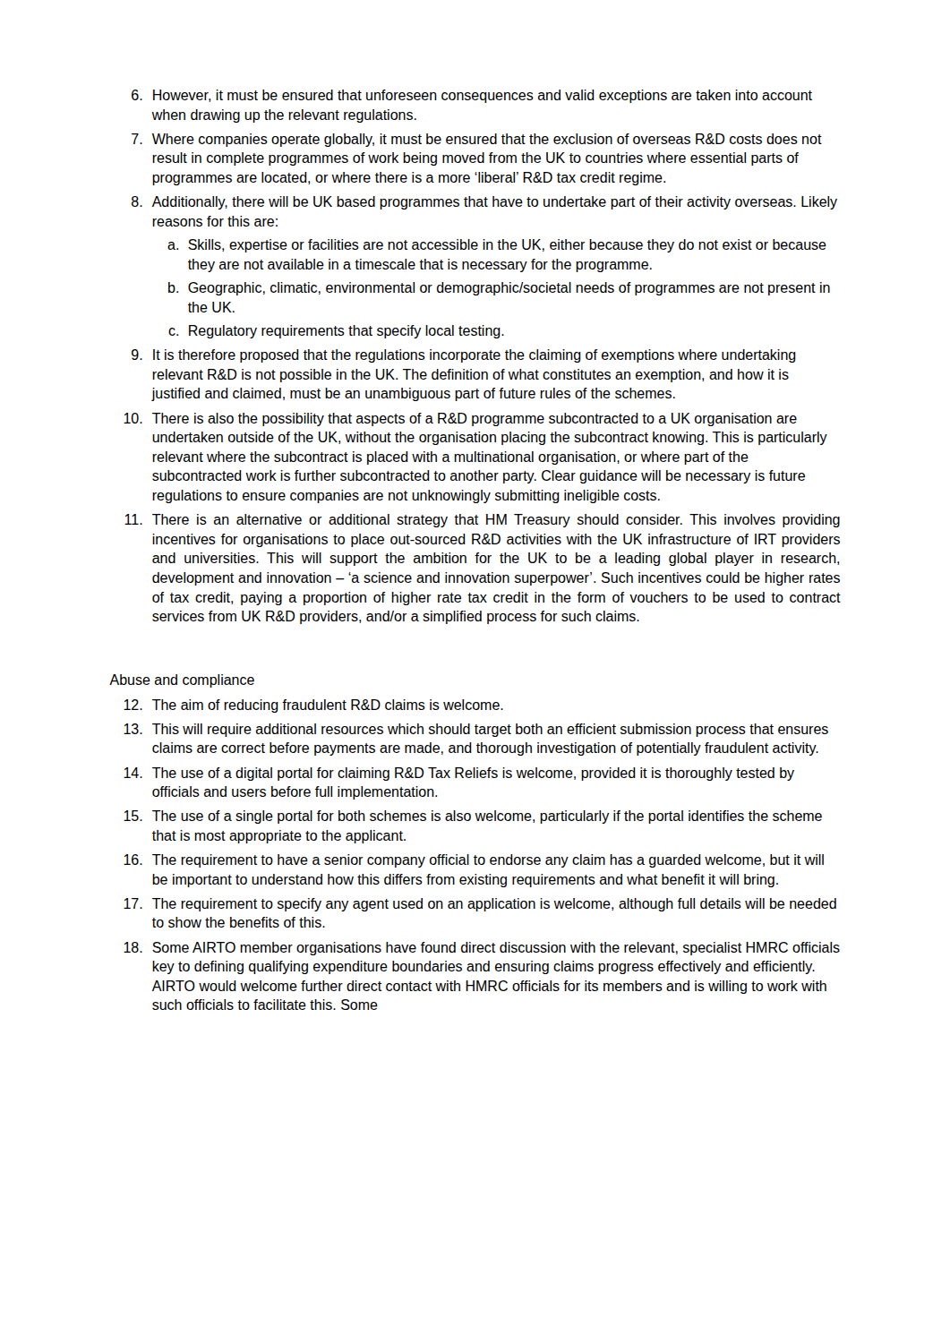However, it must be ensured that unforeseen consequences and valid exceptions are taken into account when drawing up the relevant regulations.
Where companies operate globally, it must be ensured that the exclusion of overseas R&D costs does not result in complete programmes of work being moved from the UK to countries where essential parts of programmes are located, or where there is a more ‘liberal’ R&D tax credit regime.
Additionally, there will be UK based programmes that have to undertake part of their activity overseas. Likely reasons for this are:
Skills, expertise or facilities are not accessible in the UK, either because they do not exist or because they are not available in a timescale that is necessary for the programme.
Geographic, climatic, environmental or demographic/societal needs of programmes are not present in the UK.
Regulatory requirements that specify local testing.
It is therefore proposed that the regulations incorporate the claiming of exemptions where undertaking relevant R&D is not possible in the UK. The definition of what constitutes an exemption, and how it is justified and claimed, must be an unambiguous part of future rules of the schemes.
There is also the possibility that aspects of a R&D programme subcontracted to a UK organisation are undertaken outside of the UK, without the organisation placing the subcontract knowing. This is particularly relevant where the subcontract is placed with a multinational organisation, or where part of the subcontracted work is further subcontracted to another party. Clear guidance will be necessary is future regulations to ensure companies are not unknowingly submitting ineligible costs.
There is an alternative or additional strategy that HM Treasury should consider. This involves providing incentives for organisations to place out-sourced R&D activities with the UK infrastructure of IRT providers and universities. This will support the ambition for the UK to be a leading global player in research, development and innovation – ‘a science and innovation superpower’. Such incentives could be higher rates of tax credit, paying a proportion of higher rate tax credit in the form of vouchers to be used to contract services from UK R&D providers, and/or a simplified process for such claims.
Abuse and compliance
The aim of reducing fraudulent R&D claims is welcome.
This will require additional resources which should target both an efficient submission process that ensures claims are correct before payments are made, and thorough investigation of potentially fraudulent activity.
The use of a digital portal for claiming R&D Tax Reliefs is welcome, provided it is thoroughly tested by officials and users before full implementation.
The use of a single portal for both schemes is also welcome, particularly if the portal identifies the scheme that is most appropriate to the applicant.
The requirement to have a senior company official to endorse any claim has a guarded welcome, but it will be important to understand how this differs from existing requirements and what benefit it will bring.
The requirement to specify any agent used on an application is welcome, although full details will be needed to show the benefits of this.
Some AIRTO member organisations have found direct discussion with the relevant, specialist HMRC officials key to defining qualifying expenditure boundaries and ensuring claims progress effectively and efficiently. AIRTO would welcome further direct contact with HMRC officials for its members and is willing to work with such officials to facilitate this. Some